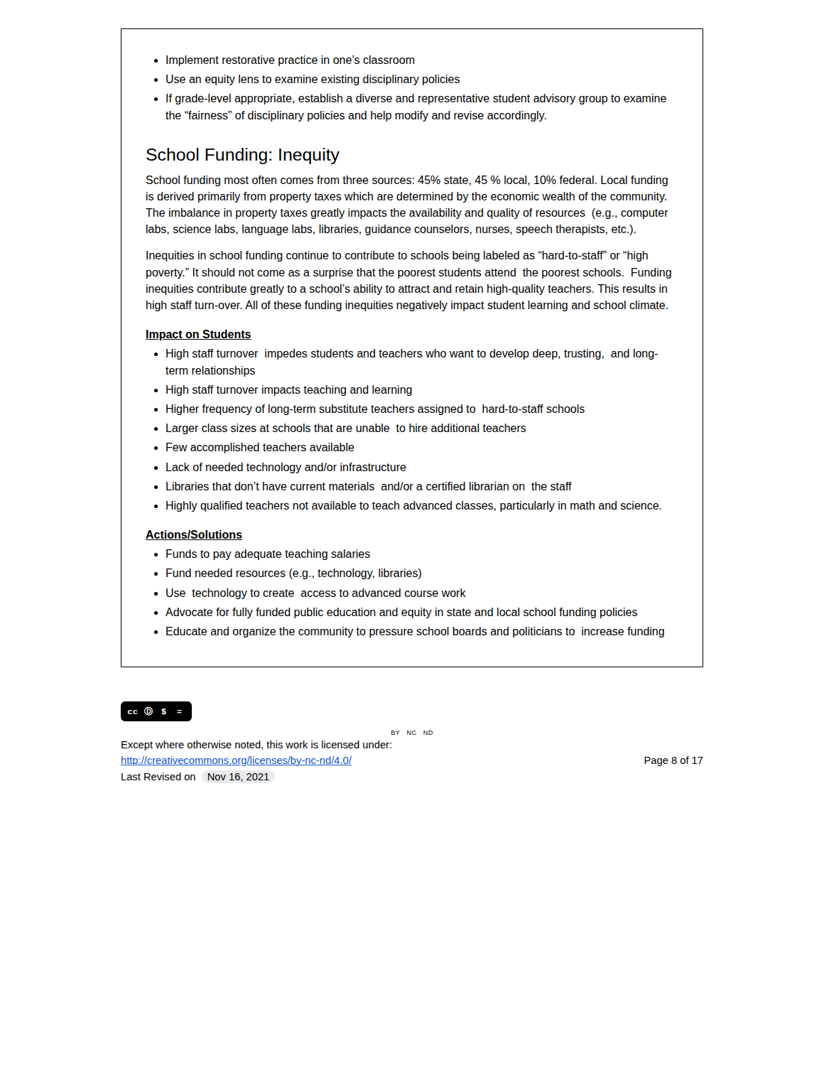Implement restorative practice in one’s classroom
Use an equity lens to examine existing disciplinary policies
If grade-level appropriate, establish a diverse and representative student advisory group to examine the “fairness” of disciplinary policies and help modify and revise accordingly.
School Funding: Inequity
School funding most often comes from three sources: 45% state, 45 % local, 10% federal. Local funding is derived primarily from property taxes which are determined by the economic wealth of the community. The imbalance in property taxes greatly impacts the availability and quality of resources (e.g., computer labs, science labs, language labs, libraries, guidance counselors, nurses, speech therapists, etc.).
Inequities in school funding continue to contribute to schools being labeled as “hard-to-staff” or “high poverty.” It should not come as a surprise that the poorest students attend the poorest schools. Funding inequities contribute greatly to a school’s ability to attract and retain high-quality teachers. This results in high staff turn-over. All of these funding inequities negatively impact student learning and school climate.
Impact on Students
High staff turnover impedes students and teachers who want to develop deep, trusting, and long-term relationships
High staff turnover impacts teaching and learning
Higher frequency of long-term substitute teachers assigned to hard-to-staff schools
Larger class sizes at schools that are unable to hire additional teachers
Few accomplished teachers available
Lack of needed technology and/or infrastructure
Libraries that don’t have current materials and/or a certified librarian on the staff
Highly qualified teachers not available to teach advanced classes, particularly in math and science.
Actions/Solutions
Funds to pay adequate teaching salaries
Fund needed resources (e.g., technology, libraries)
Use technology to create access to advanced course work
Advocate for fully funded public education and equity in state and local school funding policies
Educate and organize the community to pressure school boards and politicians to increase funding
ccⒹ$=
BY NC ND
Except where otherwise noted, this work is licensed under:
http://creativecommons.org/licenses/by-nc-nd/4.0/
Page 8 of 17
Last Revised on Nov 16, 2021